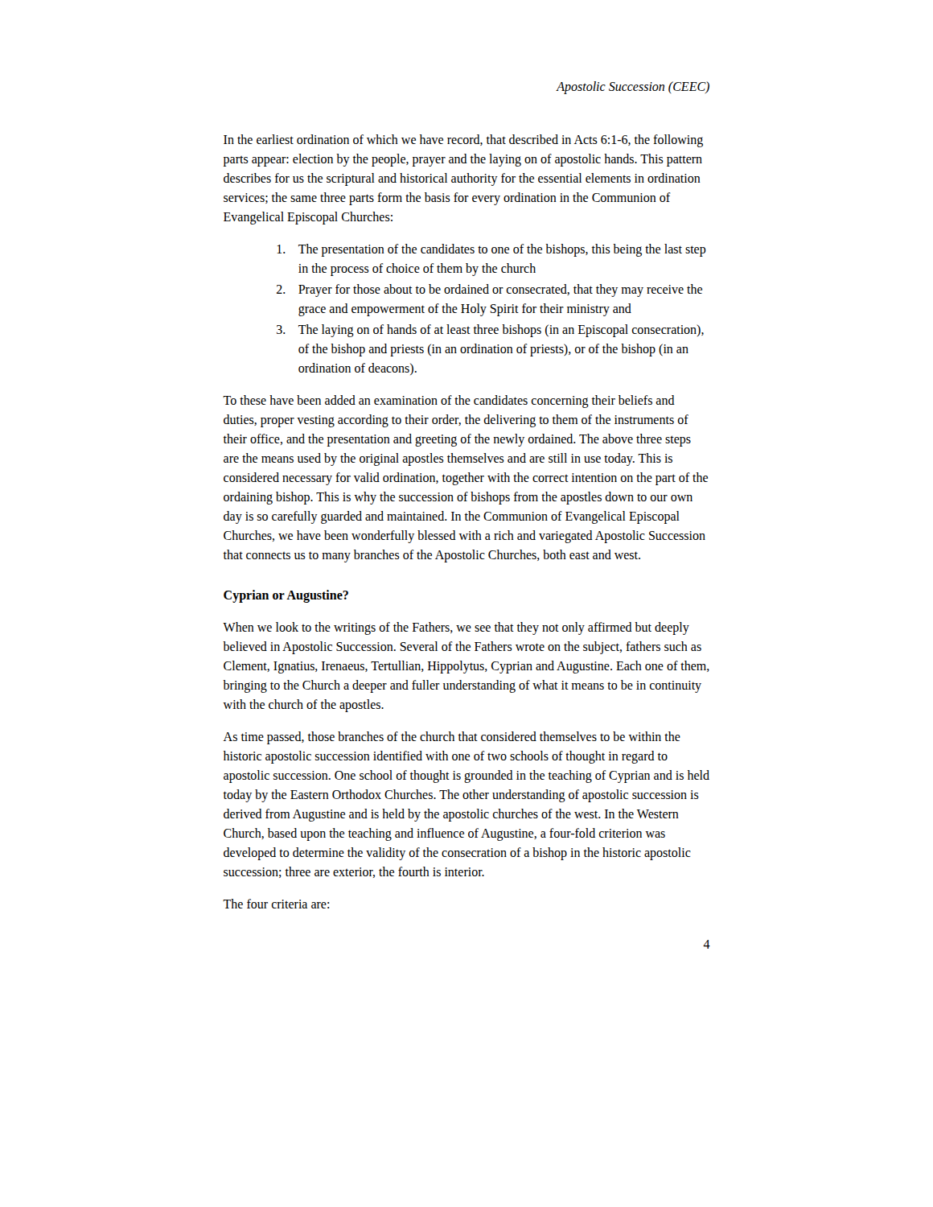Apostolic Succession (CEEC)
In the earliest ordination of which we have record, that described in Acts 6:1-6, the following parts appear: election by the people, prayer and the laying on of apostolic hands. This pattern describes for us the scriptural and historical authority for the essential elements in ordination services; the same three parts form the basis for every ordination in the Communion of Evangelical Episcopal Churches:
The presentation of the candidates to one of the bishops, this being the last step in the process of choice of them by the church
Prayer for those about to be ordained or consecrated, that they may receive the grace and empowerment of the Holy Spirit for their ministry and
The laying on of hands of at least three bishops (in an Episcopal consecration), of the bishop and priests (in an ordination of priests), or of the bishop (in an ordination of deacons).
To these have been added an examination of the candidates concerning their beliefs and duties, proper vesting according to their order, the delivering to them of the instruments of their office, and the presentation and greeting of the newly ordained. The above three steps are the means used by the original apostles themselves and are still in use today. This is considered necessary for valid ordination, together with the correct intention on the part of the ordaining bishop. This is why the succession of bishops from the apostles down to our own day is so carefully guarded and maintained. In the Communion of Evangelical Episcopal Churches, we have been wonderfully blessed with a rich and variegated Apostolic Succession that connects us to many branches of the Apostolic Churches, both east and west.
Cyprian or Augustine?
When we look to the writings of the Fathers, we see that they not only affirmed but deeply believed in Apostolic Succession. Several of the Fathers wrote on the subject, fathers such as Clement, Ignatius, Irenaeus, Tertullian, Hippolytus, Cyprian and Augustine. Each one of them, bringing to the Church a deeper and fuller understanding of what it means to be in continuity with the church of the apostles.
As time passed, those branches of the church that considered themselves to be within the historic apostolic succession identified with one of two schools of thought in regard to apostolic succession. One school of thought is grounded in the teaching of Cyprian and is held today by the Eastern Orthodox Churches. The other understanding of apostolic succession is derived from Augustine and is held by the apostolic churches of the west. In the Western Church, based upon the teaching and influence of Augustine, a four-fold criterion was developed to determine the validity of the consecration of a bishop in the historic apostolic succession; three are exterior, the fourth is interior.
The four criteria are:
4